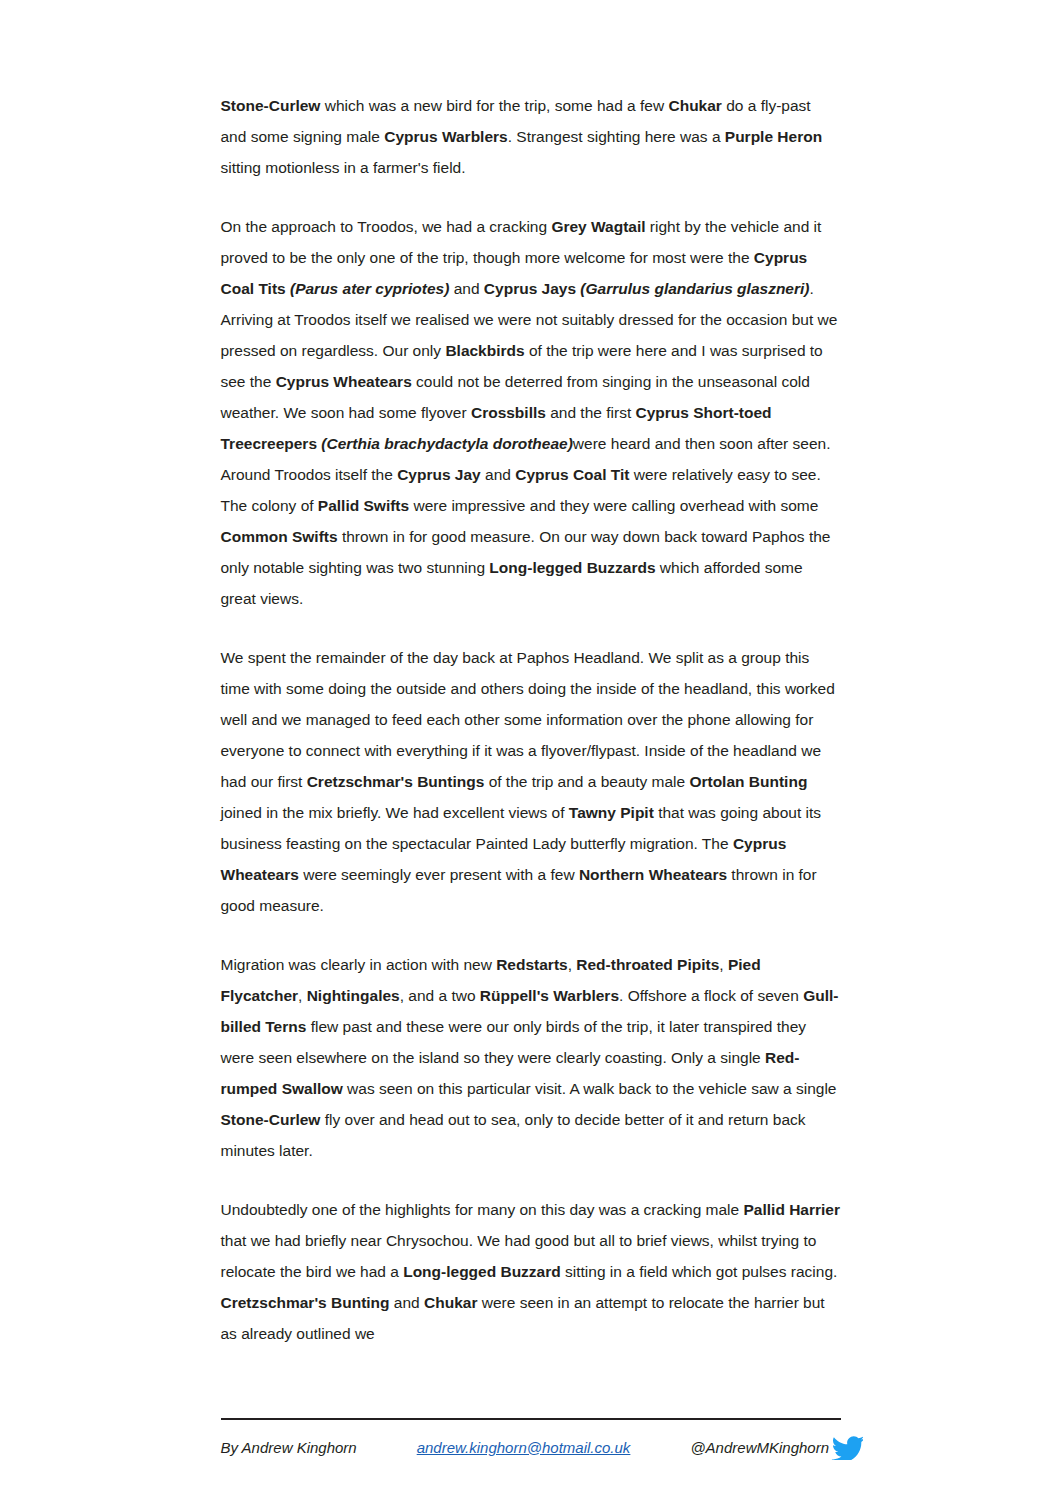Stone-Curlew which was a new bird for the trip, some had a few Chukar do a fly-past and some signing male Cyprus Warblers. Strangest sighting here was a Purple Heron sitting motionless in a farmer's field.
On the approach to Troodos, we had a cracking Grey Wagtail right by the vehicle and it proved to be the only one of the trip, though more welcome for most were the Cyprus Coal Tits (Parus ater cypriotes) and Cyprus Jays (Garrulus glandarius glaszneri). Arriving at Troodos itself we realised we were not suitably dressed for the occasion but we pressed on regardless. Our only Blackbirds of the trip were here and I was surprised to see the Cyprus Wheatears could not be deterred from singing in the unseasonal cold weather. We soon had some flyover Crossbills and the first Cyprus Short-toed Treecreepers (Certhia brachydactyla dorotheae) were heard and then soon after seen. Around Troodos itself the Cyprus Jay and Cyprus Coal Tit were relatively easy to see. The colony of Pallid Swifts were impressive and they were calling overhead with some Common Swifts thrown in for good measure. On our way down back toward Paphos the only notable sighting was two stunning Long-legged Buzzards which afforded some great views.
We spent the remainder of the day back at Paphos Headland. We split as a group this time with some doing the outside and others doing the inside of the headland, this worked well and we managed to feed each other some information over the phone allowing for everyone to connect with everything if it was a flyover/flypast. Inside of the headland we had our first Cretzschmar's Buntings of the trip and a beauty male Ortolan Bunting joined in the mix briefly. We had excellent views of Tawny Pipit that was going about its business feasting on the spectacular Painted Lady butterfly migration. The Cyprus Wheatears were seemingly ever present with a few Northern Wheatears thrown in for good measure.
Migration was clearly in action with new Redstarts, Red-throated Pipits, Pied Flycatcher, Nightingales, and a two Rüppell's Warblers. Offshore a flock of seven Gull-billed Terns flew past and these were our only birds of the trip, it later transpired they were seen elsewhere on the island so they were clearly coasting. Only a single Red-rumped Swallow was seen on this particular visit. A walk back to the vehicle saw a single Stone-Curlew fly over and head out to sea, only to decide better of it and return back minutes later.
Undoubtedly one of the highlights for many on this day was a cracking male Pallid Harrier that we had briefly near Chrysochou. We had good but all to brief views, whilst trying to relocate the bird we had a Long-legged Buzzard sitting in a field which got pulses racing. Cretzschmar's Bunting and Chukar were seen in an attempt to relocate the harrier but as already outlined we
By Andrew Kinghorn andrew.kinghorn@hotmail.co.uk @AndrewMKinghorn